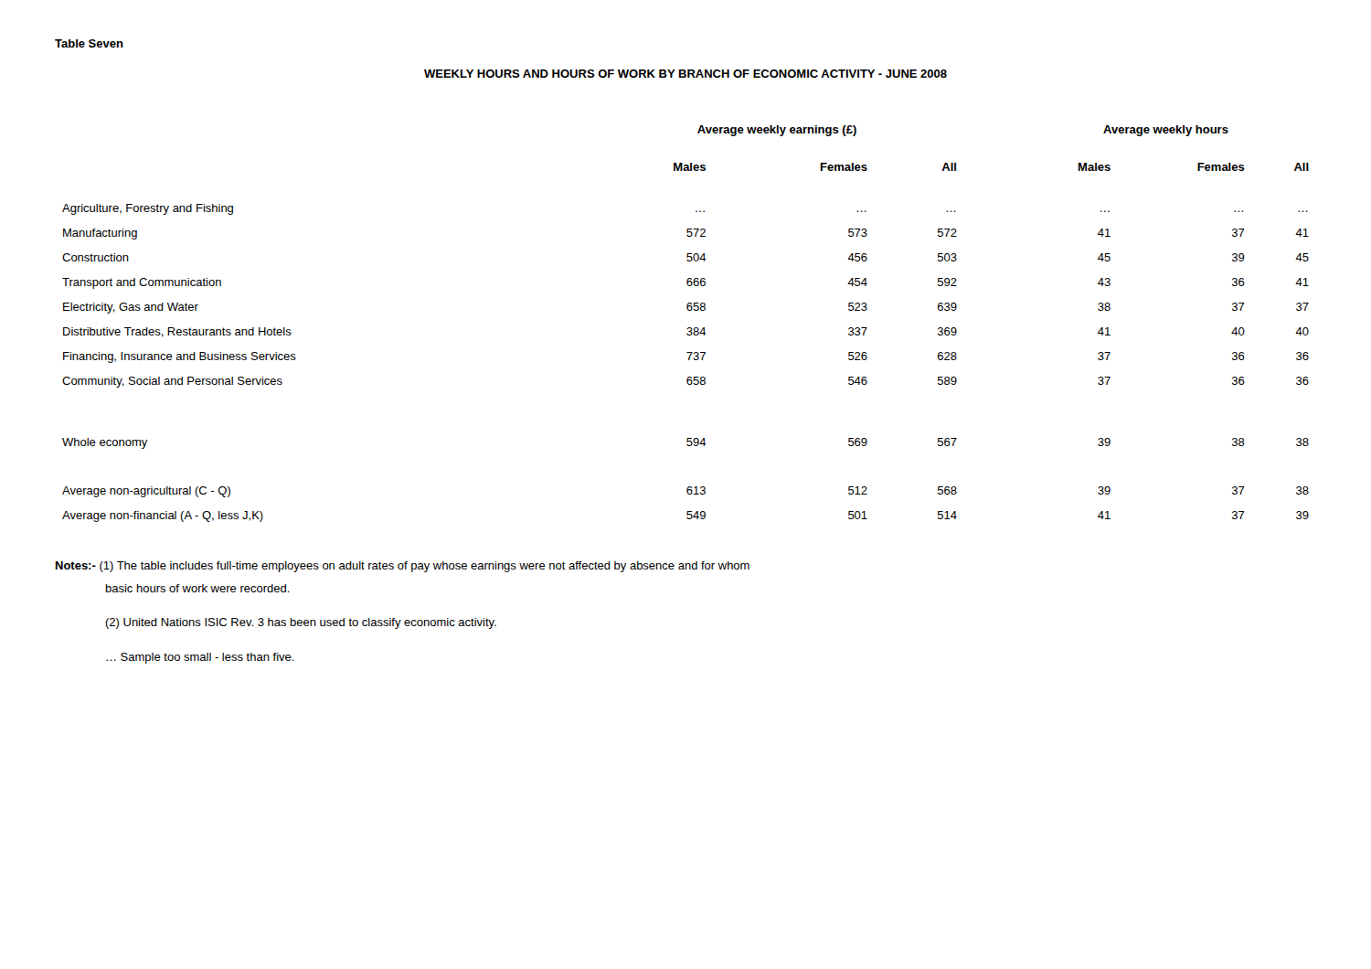Table Seven
WEEKLY HOURS AND HOURS OF WORK BY BRANCH OF ECONOMIC ACTIVITY - JUNE 2008
| | Average weekly earnings (£) | | Average weekly hours |
| --- | --- | --- | --- |
| | Males | Females | All | | Males | Females | All |
| Agriculture, Forestry and Fishing | … | … | … | | … | … | … |
| Manufacturing | 572 | 573 | 572 | | 41 | 37 | 41 |
| Construction | 504 | 456 | 503 | | 45 | 39 | 45 |
| Transport and Communication | 666 | 454 | 592 | | 43 | 36 | 41 |
| Electricity, Gas and Water | 658 | 523 | 639 | | 38 | 37 | 37 |
| Distributive Trades, Restaurants and Hotels | 384 | 337 | 369 | | 41 | 40 | 40 |
| Financing, Insurance and Business Services | 737 | 526 | 628 | | 37 | 36 | 36 |
| Community, Social and Personal Services | 658 | 546 | 589 | | 37 | 36 | 36 |
| Whole economy | 594 | 569 | 567 | | 39 | 38 | 38 |
| Average non-agricultural (C - Q) | 613 | 512 | 568 | | 39 | 37 | 38 |
| Average non-financial (A - Q, less J,K) | 549 | 501 | 514 | | 41 | 37 | 39 |
Notes:- (1) The table includes full-time employees on adult rates of pay whose earnings were not affected by absence and for whom basic hours of work were recorded.
(2) United Nations ISIC Rev. 3 has been used to classify economic activity.
… Sample too small - less than five.